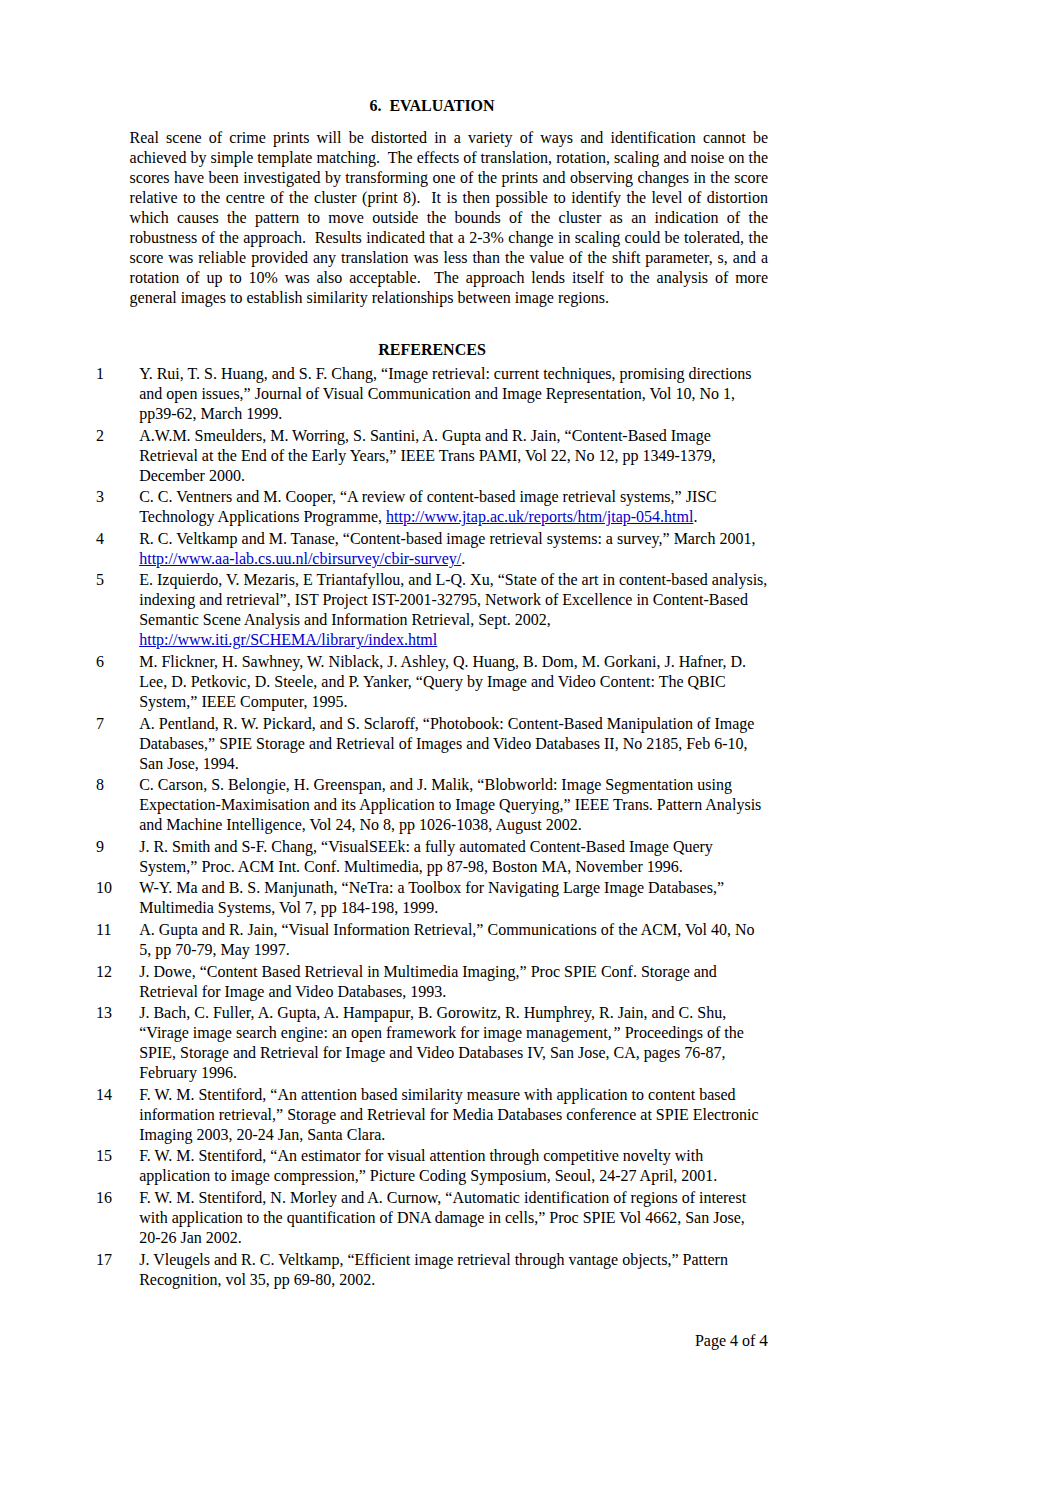6. EVALUATION
Real scene of crime prints will be distorted in a variety of ways and identification cannot be achieved by simple template matching. The effects of translation, rotation, scaling and noise on the scores have been investigated by transforming one of the prints and observing changes in the score relative to the centre of the cluster (print 8). It is then possible to identify the level of distortion which causes the pattern to move outside the bounds of the cluster as an indication of the robustness of the approach. Results indicated that a 2-3% change in scaling could be tolerated, the score was reliable provided any translation was less than the value of the shift parameter, s, and a rotation of up to 10% was also acceptable. The approach lends itself to the analysis of more general images to establish similarity relationships between image regions.
REFERENCES
1 Y. Rui, T. S. Huang, and S. F. Chang, “Image retrieval: current techniques, promising directions and open issues,” Journal of Visual Communication and Image Representation, Vol 10, No 1, pp39-62, March 1999.
2 A.W.M. Smeulders, M. Worring, S. Santini, A. Gupta and R. Jain, “Content-Based Image Retrieval at the End of the Early Years,” IEEE Trans PAMI, Vol 22, No 12, pp 1349-1379, December 2000.
3 C. C. Ventners and M. Cooper, “A review of content-based image retrieval systems,” JISC Technology Applications Programme, http://www.jtap.ac.uk/reports/htm/jtap-054.html.
4 R. C. Veltkamp and M. Tanase, “Content-based image retrieval systems: a survey,” March 2001, http://www.aa-lab.cs.uu.nl/cbirsurvey/cbir-survey/.
5 E. Izquierdo, V. Mezaris, E Triantafyllou, and L-Q. Xu, “State of the art in content-based analysis, indexing and retrieval”, IST Project IST-2001-32795, Network of Excellence in Content-Based Semantic Scene Analysis and Information Retrieval, Sept. 2002, http://www.iti.gr/SCHEMA/library/index.html
6 M. Flickner, H. Sawhney, W. Niblack, J. Ashley, Q. Huang, B. Dom, M. Gorkani, J. Hafner, D. Lee, D. Petkovic, D. Steele, and P. Yanker, “Query by Image and Video Content: The QBIC System,” IEEE Computer, 1995.
7 A. Pentland, R. W. Pickard, and S. Sclaroff, “Photobook: Content-Based Manipulation of Image Databases,” SPIE Storage and Retrieval of Images and Video Databases II, No 2185, Feb 6-10, San Jose, 1994.
8 C. Carson, S. Belongie, H. Greenspan, and J. Malik, “Blobworld: Image Segmentation using Expectation-Maximisation and its Application to Image Querying,” IEEE Trans. Pattern Analysis and Machine Intelligence, Vol 24, No 8, pp 1026-1038, August 2002.
9 J. R. Smith and S-F. Chang, “VisualSEEk: a fully automated Content-Based Image Query System,” Proc. ACM Int. Conf. Multimedia, pp 87-98, Boston MA, November 1996.
10 W-Y. Ma and B. S. Manjunath, “NeTra: a Toolbox for Navigating Large Image Databases,” Multimedia Systems, Vol 7, pp 184-198, 1999.
11 A. Gupta and R. Jain, “Visual Information Retrieval,” Communications of the ACM, Vol 40, No 5, pp 70-79, May 1997.
12 J. Dowe, “Content Based Retrieval in Multimedia Imaging,” Proc SPIE Conf. Storage and Retrieval for Image and Video Databases, 1993.
13 J. Bach, C. Fuller, A. Gupta, A. Hampapur, B. Gorowitz, R. Humphrey, R. Jain, and C. Shu, “Virage image search engine: an open framework for image management,” Proceedings of the SPIE, Storage and Retrieval for Image and Video Databases IV, San Jose, CA, pages 76-87, February 1996.
14 F. W. M. Stentiford, “An attention based similarity measure with application to content based information retrieval,” Storage and Retrieval for Media Databases conference at SPIE Electronic Imaging 2003, 20-24 Jan, Santa Clara.
15 F. W. M. Stentiford, “An estimator for visual attention through competitive novelty with application to image compression,” Picture Coding Symposium, Seoul, 24-27 April, 2001.
16 F. W. M. Stentiford, N. Morley and A. Curnow, “Automatic identification of regions of interest with application to the quantification of DNA damage in cells,” Proc SPIE Vol 4662, San Jose, 20-26 Jan 2002.
17 J. Vleugels and R. C. Veltkamp, “Efficient image retrieval through vantage objects,” Pattern Recognition, vol 35, pp 69-80, 2002.
Page 4 of 4